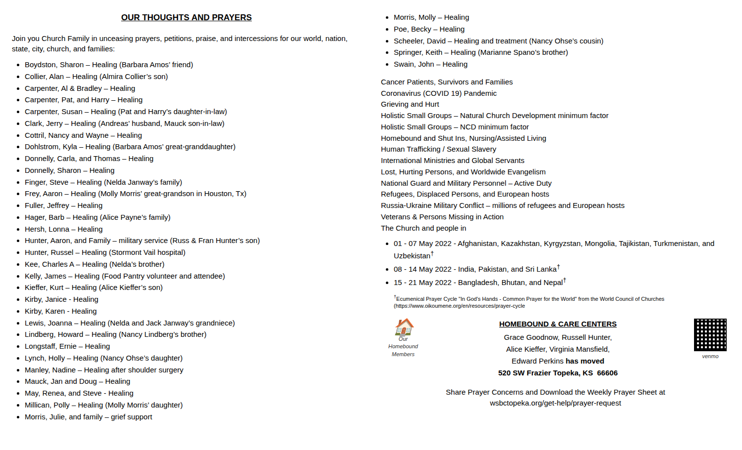OUR THOUGHTS AND PRAYERS
Join you Church Family in unceasing prayers, petitions, praise, and intercessions for our world, nation, state, city, church, and families:
Boydston, Sharon – Healing (Barbara Amos’ friend)
Collier, Alan – Healing (Almira Collier’s son)
Carpenter, Al & Bradley – Healing
Carpenter, Pat, and Harry – Healing
Carpenter, Susan – Healing (Pat and Harry’s daughter-in-law)
Clark, Jerry – Healing (Andreas’ husband, Mauck son-in-law)
Cottril, Nancy and Wayne – Healing
Dohlstrom, Kyla – Healing (Barbara Amos’ great-granddaughter)
Donnelly, Carla, and Thomas – Healing
Donnelly, Sharon – Healing
Finger, Steve – Healing (Nelda Janway’s family)
Frey, Aaron – Healing (Molly Morris’ great-grandson in Houston, Tx)
Fuller, Jeffrey – Healing
Hager, Barb – Healing (Alice Payne’s family)
Hersh, Lonna – Healing
Hunter, Aaron, and Family – military service (Russ & Fran Hunter’s son)
Hunter, Russel – Healing (Stormont Vail hospital)
Kee, Charles A – Healing (Nelda’s brother)
Kelly, James – Healing (Food Pantry volunteer and attendee)
Kieffer, Kurt – Healing (Alice Kieffer’s son)
Kirby, Janice - Healing
Kirby, Karen - Healing
Lewis, Joanna – Healing (Nelda and Jack Janway’s grandniece)
Lindberg, Howard – Healing (Nancy Lindberg’s brother)
Longstaff, Ernie – Healing
Lynch, Holly – Healing (Nancy Ohse’s daughter)
Manley, Nadine – Healing after shoulder surgery
Mauck, Jan and Doug – Healing
May, Renea, and Steve - Healing
Millican, Polly – Healing (Molly Morris’ daughter)
Morris, Julie, and family – grief support
Morris, Molly – Healing
Poe, Becky – Healing
Scheeler, David – Healing and treatment (Nancy Ohse’s cousin)
Springer, Keith – Healing (Marianne Spano’s brother)
Swain, John – Healing
Cancer Patients, Survivors and Families
Coronavirus (COVID 19) Pandemic
Grieving and Hurt
Holistic Small Groups – Natural Church Development minimum factor
Holistic Small Groups – NCD minimum factor
Homebound and Shut Ins, Nursing/Assisted Living
Human Trafficking / Sexual Slavery
International Ministries and Global Servants
Lost, Hurting Persons, and Worldwide Evangelism
National Guard and Military Personnel – Active Duty
Refugees, Displaced Persons, and European hosts
Russia-Ukraine Military Conflict – millions of refugees and European hosts
Veterans & Persons Missing in Action
The Church and people in
01 - 07 May 2022 - Afghanistan, Kazakhstan, Kyrgyzstan, Mongolia, Tajikistan, Turkmenistan, and Uzbekistan†
08 - 14 May 2022 - India, Pakistan, and Sri Lanka†
15 - 21 May 2022 - Bangladesh, Bhutan, and Nepal†
†Ecumenical Prayer Cycle "In God's Hands - Common Prayer for the World" from the World Council of Churches (https://www.oikoumene.org/en/resources/prayer-cycle
🏠
Our
Homebound
Members
HOMEBOUND & CARE CENTERS
Grace Goodnow, Russell Hunter,
Alice Kieffer, Virginia Mansfield,
Edward Perkins has moved
520 SW Frazier Topeka, KS 66606
venmo
Share Prayer Concerns and Download the Weekly Prayer Sheet at
wsbctopeka.org/get-help/prayer-request